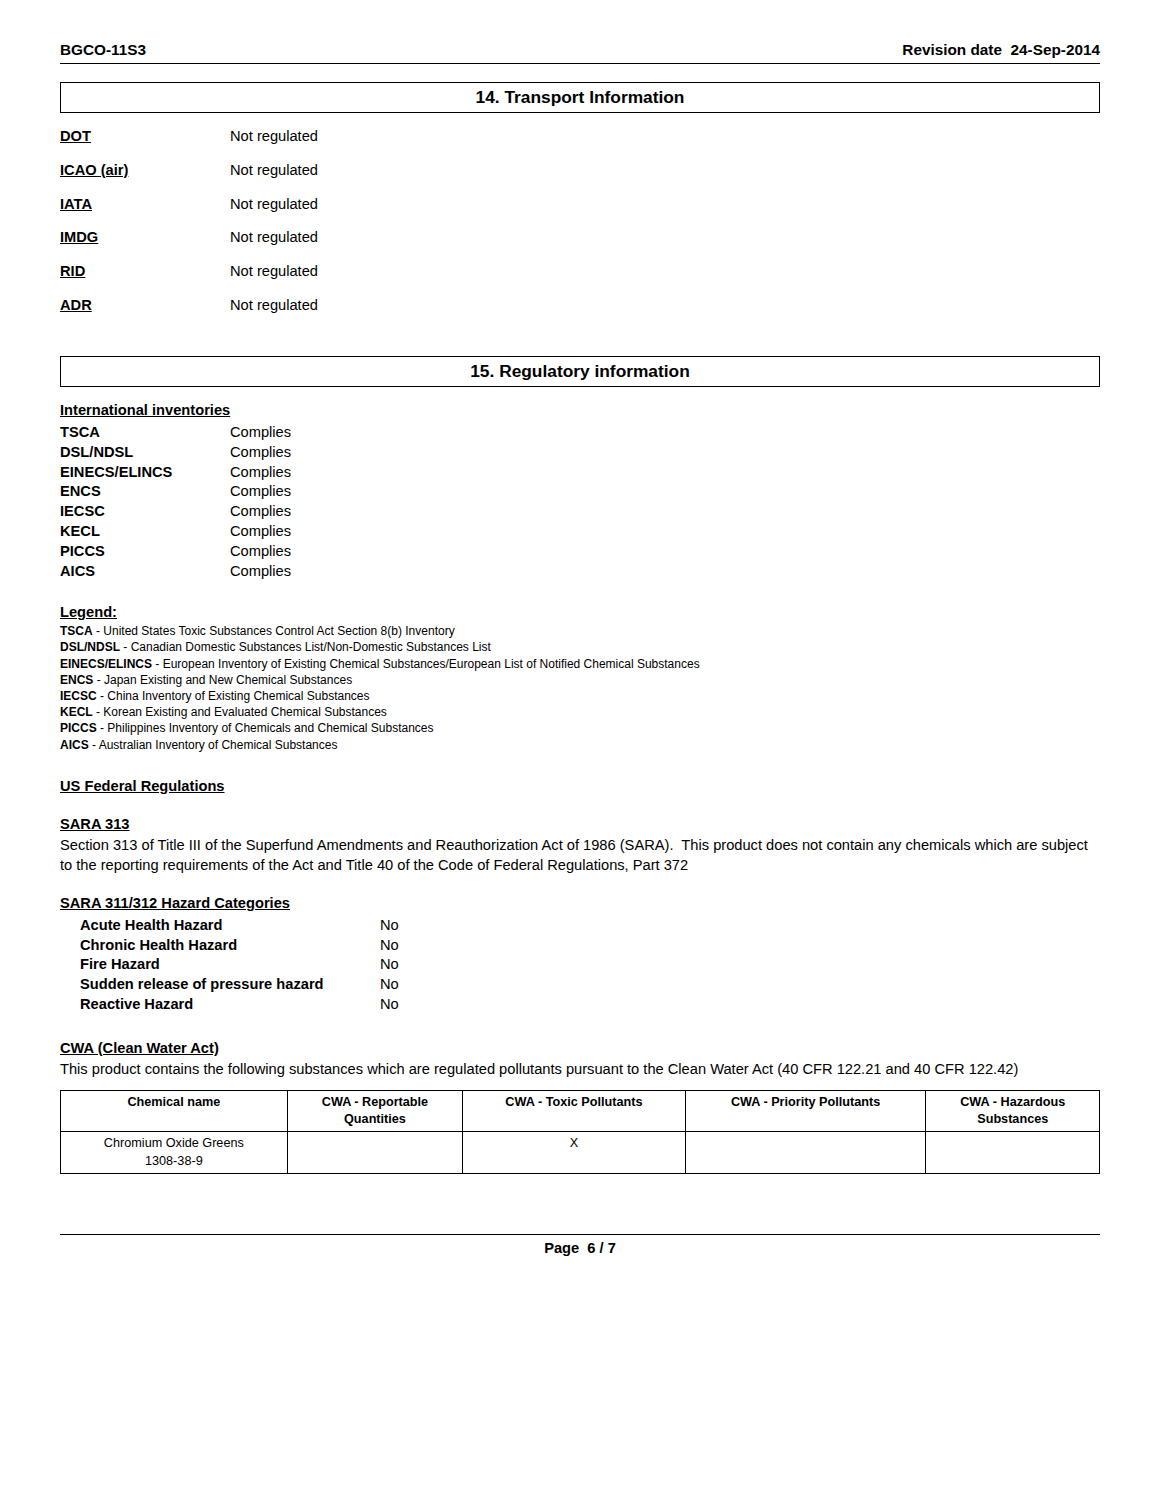BGCO-11S3
Revision date 24-Sep-2014
14. Transport Information
DOT
Not regulated
ICAO (air)
Not regulated
IATA
Not regulated
IMDG
Not regulated
RID
Not regulated
ADR
Not regulated
15. Regulatory information
International inventories
TSCA
Complies
DSL/NDSL
Complies
EINECS/ELINCS
Complies
ENCS
Complies
IECSC
Complies
KECL
Complies
PICCS
Complies
AICS
Complies
Legend:
TSCA - United States Toxic Substances Control Act Section 8(b) Inventory
DSL/NDSL - Canadian Domestic Substances List/Non-Domestic Substances List
EINECS/ELINCS - European Inventory of Existing Chemical Substances/European List of Notified Chemical Substances
ENCS - Japan Existing and New Chemical Substances
IECSC - China Inventory of Existing Chemical Substances
KECL - Korean Existing and Evaluated Chemical Substances
PICCS - Philippines Inventory of Chemicals and Chemical Substances
AICS - Australian Inventory of Chemical Substances
US Federal Regulations
SARA 313
Section 313 of Title III of the Superfund Amendments and Reauthorization Act of 1986 (SARA). This product does not contain any chemicals which are subject to the reporting requirements of the Act and Title 40 of the Code of Federal Regulations, Part 372
SARA 311/312 Hazard Categories
Acute Health Hazard
No
Chronic Health Hazard
No
Fire Hazard
No
Sudden release of pressure hazard
No
Reactive Hazard
No
CWA (Clean Water Act)
This product contains the following substances which are regulated pollutants pursuant to the Clean Water Act (40 CFR 122.21 and 40 CFR 122.42)
| Chemical name | CWA - Reportable Quantities | CWA - Toxic Pollutants | CWA - Priority Pollutants | CWA - Hazardous Substances |
| --- | --- | --- | --- | --- |
| Chromium Oxide Greens 1308-38-9 | | X | | |
Page 6 / 7